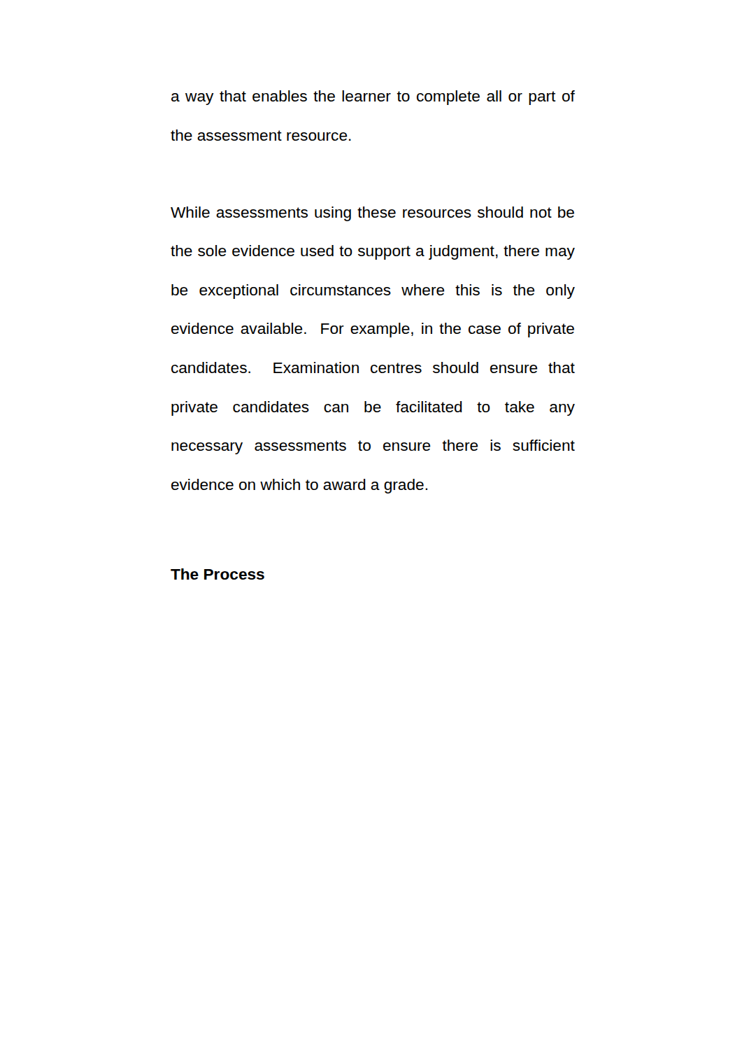a way that enables the learner to complete all or part of the assessment resource.
While assessments using these resources should not be the sole evidence used to support a judgment, there may be exceptional circumstances where this is the only evidence available. For example, in the case of private candidates. Examination centres should ensure that private candidates can be facilitated to take any necessary assessments to ensure there is sufficient evidence on which to award a grade.
The Process